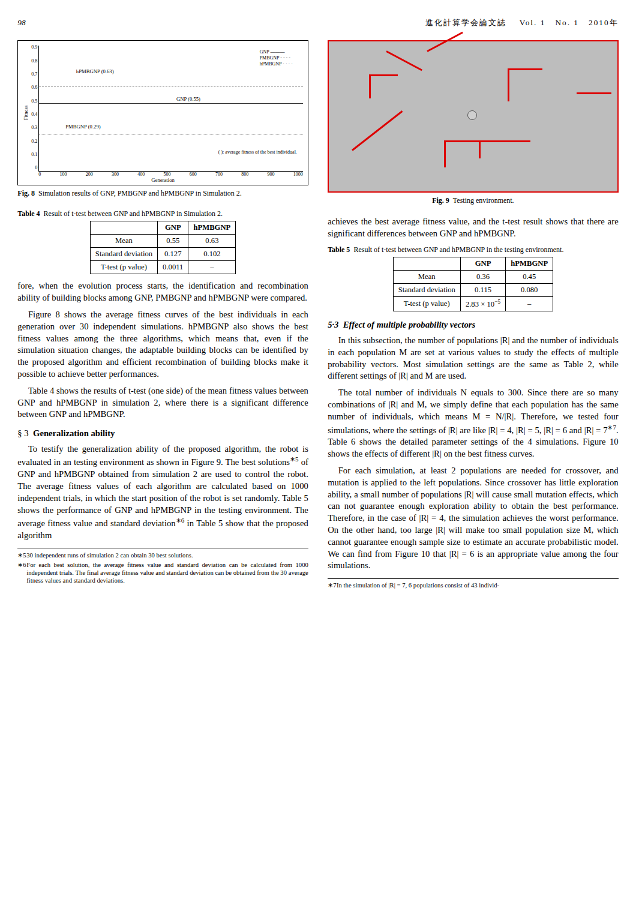98
進化計算学会論文誌 Vol. 1 No. 1 2010年
Fitness
0.9
0.8
0.7
0.6
0.5
0.4
0.3
0.2
0.1
0
GNP ———
PMBGNP - - - -
hPMBGNP · · · ·
hPMBGNP (0.63)
GNP (0.55)
PMBGNP (0.29)
( ): average fitness of the best individual.
0
100
200
300
400
500
600
700
800
900
1000
Generation
Fig. 8 Simulation results of GNP, PMBGNP and hPMBGNP in Simulation 2.
Table 4 Result of t-test between GNP and hPMBGNP in Simulation 2.
| | GNP | hPMBGNP |
| --- | --- | --- |
| Mean | 0.55 | 0.63 |
| Standard deviation | 0.127 | 0.102 |
| T-test (p value) | 0.0011 | – |
fore, when the evolution process starts, the identification and recombination ability of building blocks among GNP, PMBGNP and hPMBGNP were compared.
Figure 8 shows the average fitness curves of the best individuals in each generation over 30 independent simulations. hPMBGNP also shows the best fitness values among the three algorithms, which means that, even if the simulation situation changes, the adaptable building blocks can be identified by the proposed algorithm and efficient recombination of building blocks make it possible to achieve better performances.
Table 4 shows the results of t-test (one side) of the mean fitness values between GNP and hPMBGNP in simulation 2, where there is a significant difference between GNP and hPMBGNP.
§ 3 Generalization ability
To testify the generalization ability of the proposed algorithm, the robot is evaluated in an testing environment as shown in Figure 9. The best solutions∗5 of GNP and hPMBGNP obtained from simulation 2 are used to control the robot. The average fitness values of each algorithm are calculated based on 1000 independent trials, in which the start position of the robot is set randomly. Table 5 shows the performance of GNP and hPMBGNP in the testing environment. The average fitness value and standard deviation∗6 in Table 5 show that the proposed algorithm
∗530 independent runs of simulation 2 can obtain 30 best solutions.
∗6 For each best solution, the average fitness value and standard deviation can be calculated from 1000 independent trials. The final average fitness value and standard deviation can be obtained from the 30 average fitness values and standard deviations.
Fig. 9 Testing environment.
achieves the best average fitness value, and the t-test result shows that there are significant differences between GNP and hPMBGNP.
Table 5 Result of t-test between GNP and hPMBGNP in the testing environment.
| | GNP | hPMBGNP |
| --- | --- | --- |
| Mean | 0.36 | 0.45 |
| Standard deviation | 0.115 | 0.080 |
| T-test (p value) | 2.83 × 10 −5 | – |
5·3 Effect of multiple probability vectors
In this subsection, the number of populations |R| and the number of individuals in each population M are set at various values to study the effects of multiple probability vectors. Most simulation settings are the same as Table 2, while different settings of |R| and M are used.
The total number of individuals N equals to 300. Since there are so many combinations of |R| and M, we simply define that each population has the same number of individuals, which means M = N/|R|. Therefore, we tested four simulations, where the settings of |R| are like |R| = 4, |R| = 5, |R| = 6 and |R| = 7∗7. Table 6 shows the detailed parameter settings of the 4 simulations. Figure 10 shows the effects of different |R| on the best fitness curves.
For each simulation, at least 2 populations are needed for crossover, and mutation is applied to the left populations. Since crossover has little exploration ability, a small number of populations |R| will cause small mutation effects, which can not guarantee enough exploration ability to obtain the best performance. Therefore, in the case of |R| = 4, the simulation achieves the worst performance. On the other hand, too large |R| will make too small population size M, which cannot guarantee enough sample size to estimate an accurate probabilistic model. We can find from Figure 10 that |R| = 6 is an appropriate value among the four simulations.
∗7 In the simulation of |R| = 7, 6 populations consist of 43 individ-